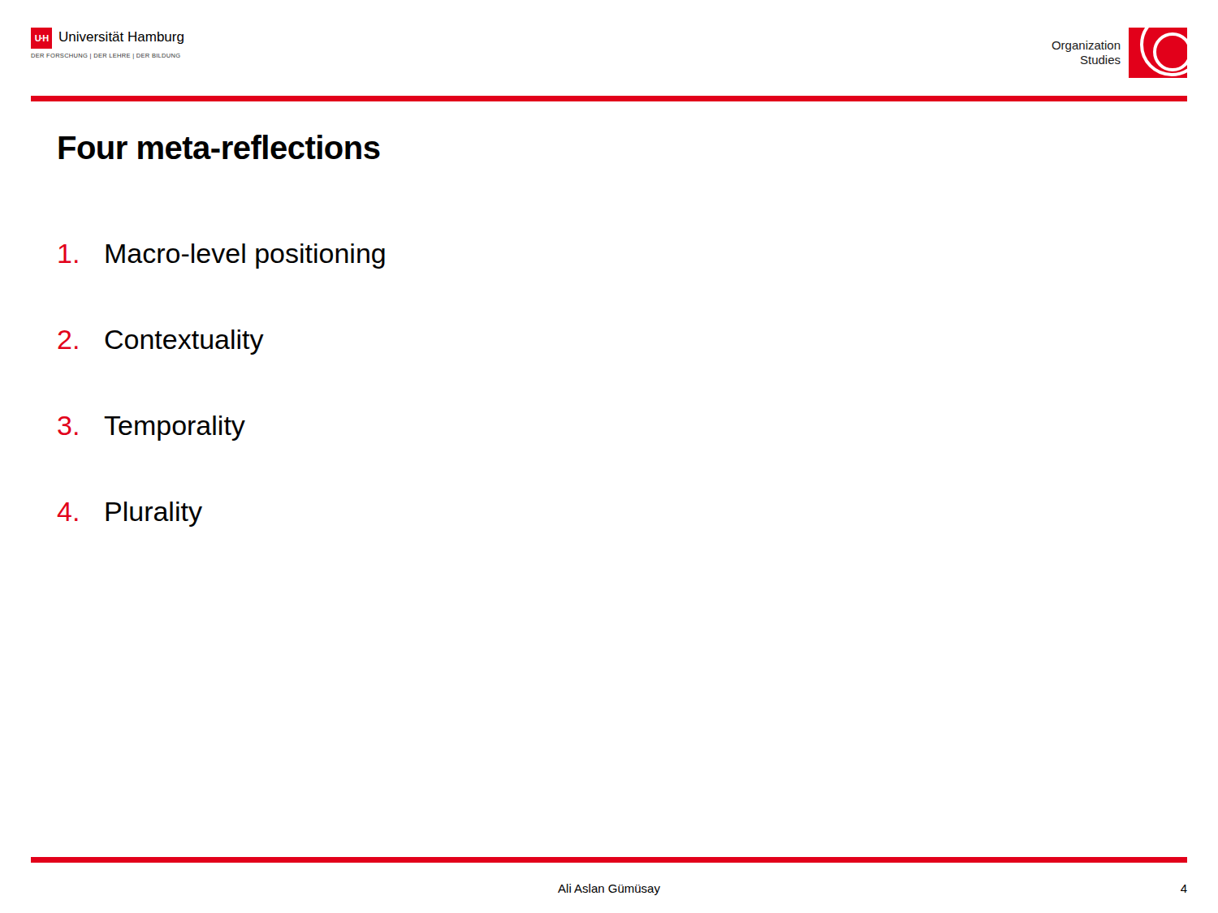U·H
Universität Hamburg
DER FORSCHUNG | DER LEHRE | DER BILDUNG
Organization
Studies
Four meta-reflections
Macro-level positioning
Contextuality
Temporality
Plurality
Ali Aslan Gümüsay
4